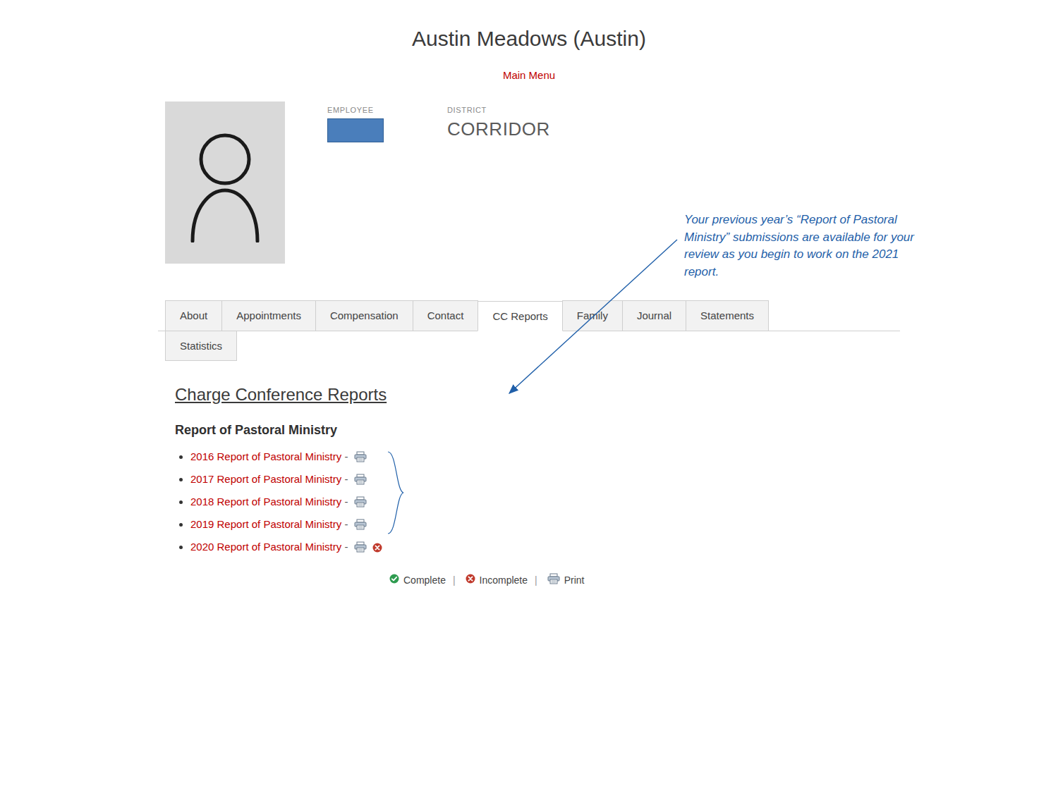Austin Meadows (Austin)
Main Menu
Employee
District
CORRIDOR
About
Appointments
Compensation
Contact
CC Reports
Family
Journal
Statements
Statistics
Charge Conference Reports
Report of Pastoral Ministry
2016 Report of Pastoral Ministry -
2017 Report of Pastoral Ministry -
2018 Report of Pastoral Ministry -
2019 Report of Pastoral Ministry -
2020 Report of Pastoral Ministry -
Complete | Incomplete | Print
Your previous year’s “Report of Pastoral Ministry” submissions are available for your review as you begin to work on the 2021 report.